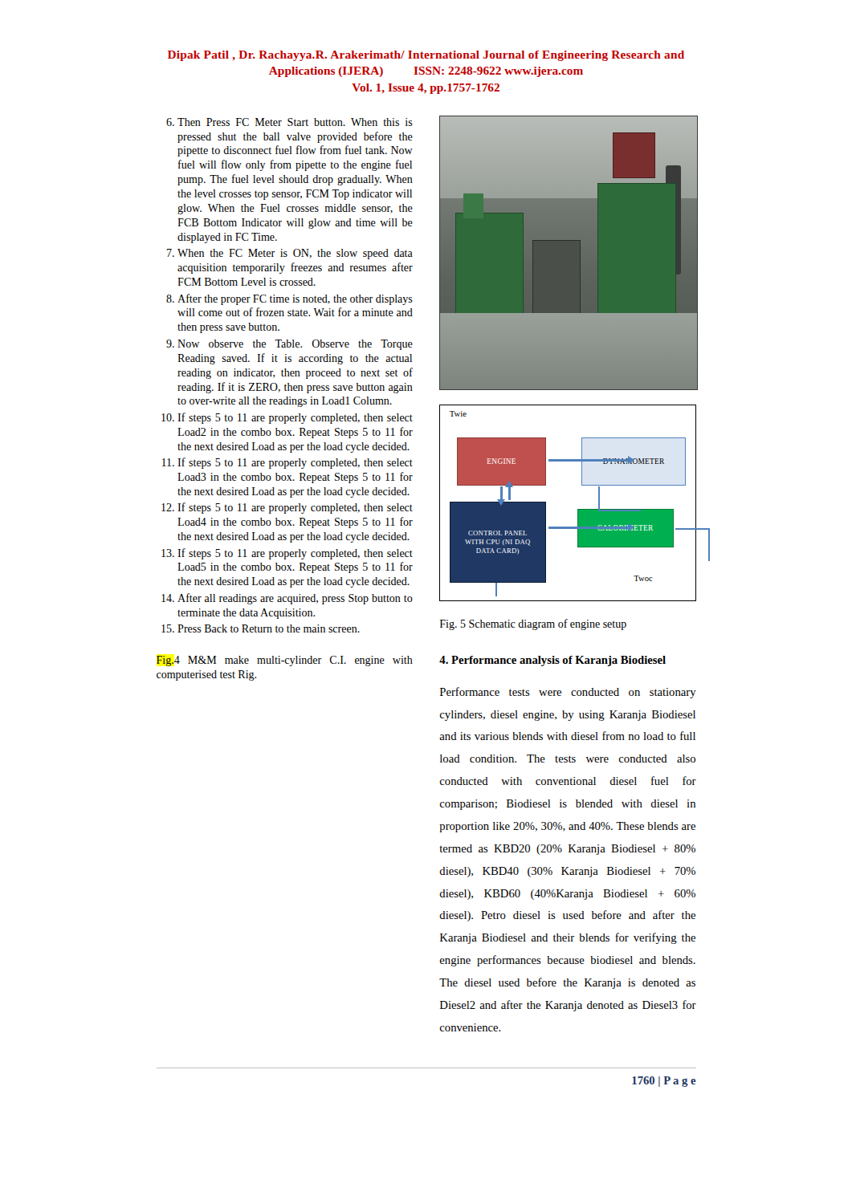Dipak Patil , Dr. Rachayya.R. Arakerimath/ International Journal of Engineering Research and
Applications (IJERA) ISSN: 2248-9622 www.ijera.com
Vol. 1, Issue 4, pp.1757-1762
Then Press FC Meter Start button. When this is pressed shut the ball valve provided before the pipette to disconnect fuel flow from fuel tank. Now fuel will flow only from pipette to the engine fuel pump. The fuel level should drop gradually. When the level crosses top sensor, FCM Top indicator will glow. When the Fuel crosses middle sensor, the FCB Bottom Indicator will glow and time will be displayed in FC Time.
When the FC Meter is ON, the slow speed data acquisition temporarily freezes and resumes after FCM Bottom Level is crossed.
After the proper FC time is noted, the other displays will come out of frozen state. Wait for a minute and then press save button.
Now observe the Table. Observe the Torque Reading saved. If it is according to the actual reading on indicator, then proceed to next set of reading. If it is ZERO, then press save button again to over-write all the readings in Load1 Column.
If steps 5 to 11 are properly completed, then select Load2 in the combo box. Repeat Steps 5 to 11 for the next desired Load as per the load cycle decided.
If steps 5 to 11 are properly completed, then select Load3 in the combo box. Repeat Steps 5 to 11 for the next desired Load as per the load cycle decided.
If steps 5 to 11 are properly completed, then select Load4 in the combo box. Repeat Steps 5 to 11 for the next desired Load as per the load cycle decided.
If steps 5 to 11 are properly completed, then select Load5 in the combo box. Repeat Steps 5 to 11 for the next desired Load as per the load cycle decided.
After all readings are acquired, press Stop button to terminate the data Acquisition.
Press Back to Return to the main screen.
Fig. 4 M&M make multi-cylinder C.I. engine with computerised test Rig.
Twie
ENGINE
DYNAMOMETER
CONTROL PANEL
WITH CPU (NI DAQ
DATA CARD)
CALORIMETER
Twoc
Fig. 5 Schematic diagram of engine setup
4. Performance analysis of Karanja Biodiesel
Performance tests were conducted on stationary cylinders, diesel engine, by using Karanja Biodiesel and its various blends with diesel from no load to full load condition. The tests were conducted also conducted with conventional diesel fuel for comparison; Biodiesel is blended with diesel in proportion like 20%, 30%, and 40%. These blends are termed as KBD20 (20% Karanja Biodiesel + 80% diesel), KBD40 (30% Karanja Biodiesel + 70% diesel), KBD60 (40%Karanja Biodiesel + 60% diesel). Petro diesel is used before and after the Karanja Biodiesel and their blends for verifying the engine performances because biodiesel and blends. The diesel used before the Karanja is denoted as Diesel2 and after the Karanja denoted as Diesel3 for convenience.
1760 | P a g e